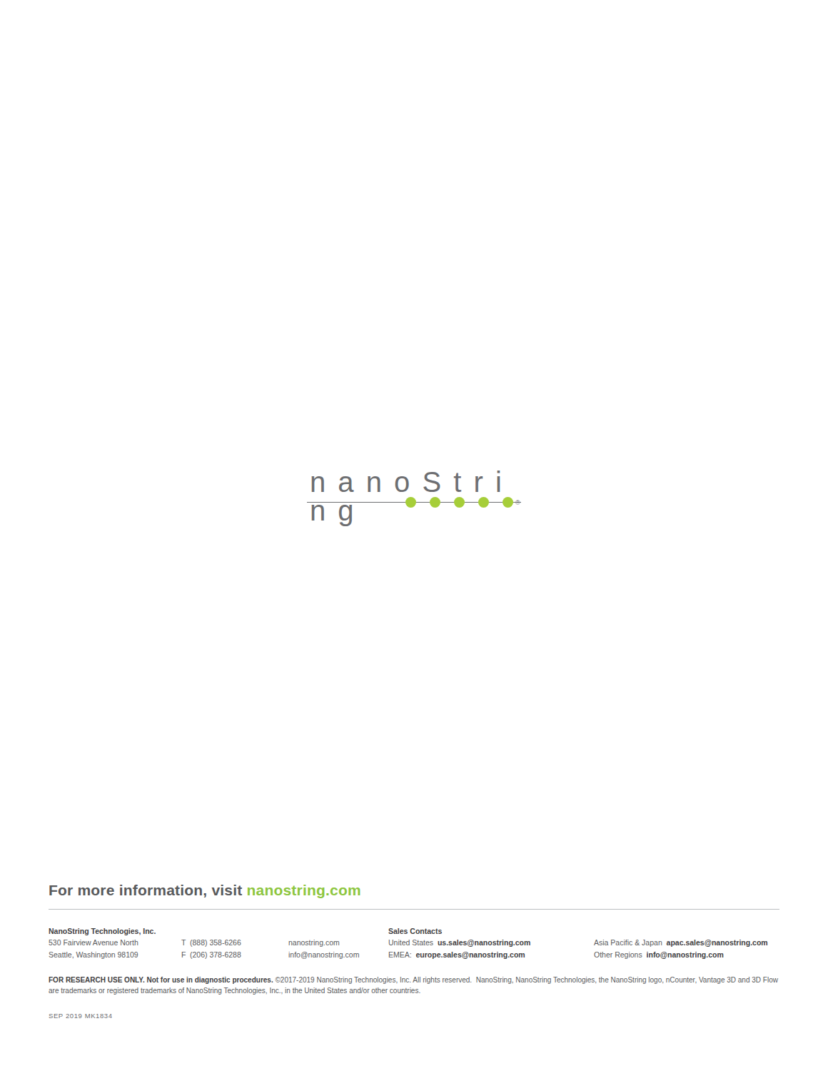n a n o S t r i n g
®
For more information, visit nanostring.com
NanoString Technologies, Inc.
530 Fairview Avenue North
Seattle, Washington 98109
T(888) 358-6266
F(206) 378-6288
nanostring.com
info@nanostring.com
Sales Contacts
United States us.sales@nanostring.com
EMEA: europe.sales@nanostring.com
Asia Pacific & Japan apac.sales@nanostring.com
Other Regions info@nanostring.com
FOR RESEARCH USE ONLY. Not for use in diagnostic procedures. ©2017-2019 NanoString Technologies, Inc. All rights reserved. NanoString, NanoString Technologies, the NanoString logo, nCounter, Vantage 3D and 3D Flow are trademarks or registered trademarks of NanoString Technologies, Inc., in the United States and/or other countries.
SEP 2019 MK1834